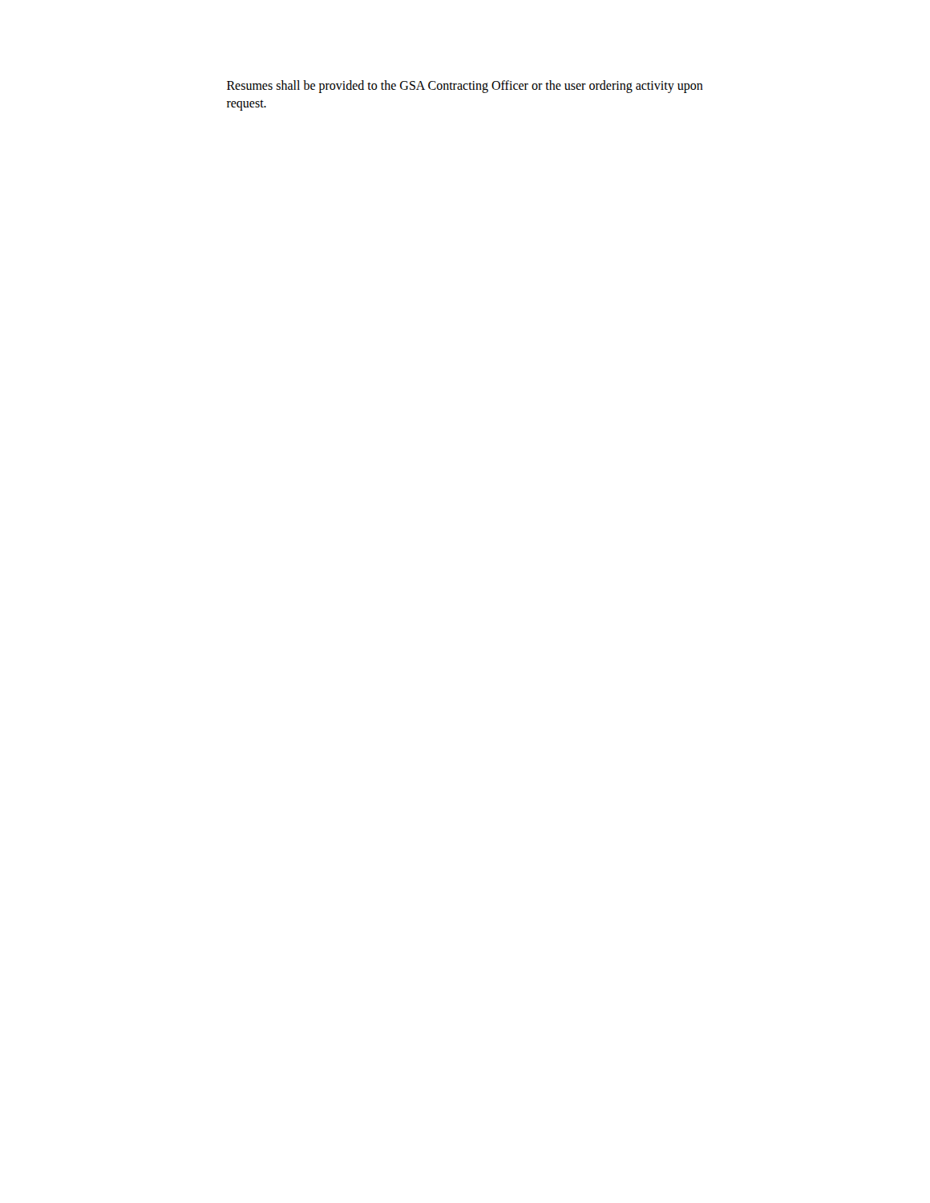Resumes shall be provided to the GSA Contracting Officer or the user ordering activity upon request.